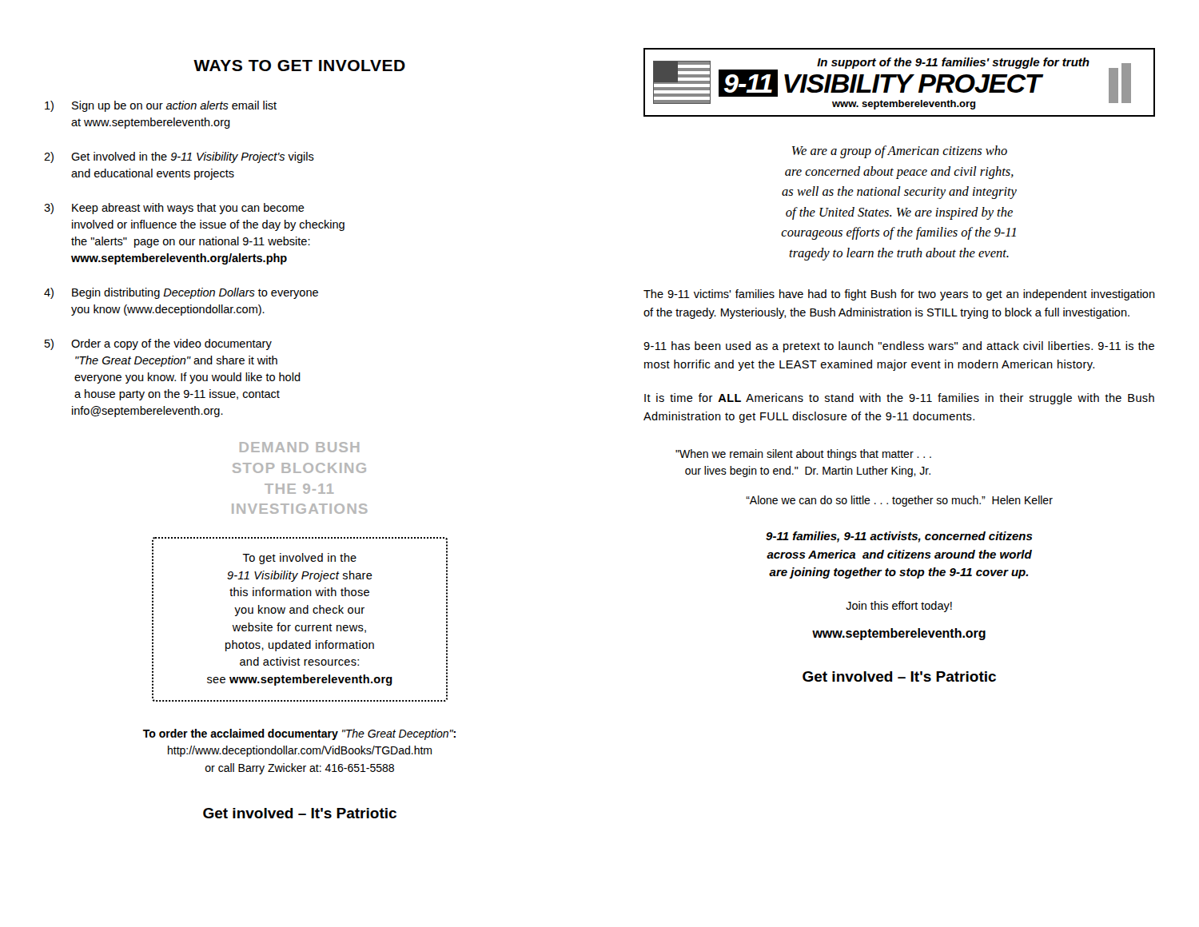WAYS TO GET INVOLVED
1) Sign up be on our action alerts email list
at www.septembereleventh.org
2) Get involved in the 9-11 Visibility Project's vigils
and educational events projects
3) Keep abreast with ways that you can become
involved or influence the issue of the day by checking
the "alerts" page on our national 9-11 website:
www.septembereleventh.org/alerts.php
4) Begin distributing Deception Dollars to everyone
you know (www.deceptiondollar.com).
5) Order a copy of the video documentary
"The Great Deception" and share it with
everyone you know. If you would like to hold
a house party on the 9-11 issue, contact
info@septembereleventh.org.
DEMAND BUSH
STOP BLOCKING
THE 9-11
INVESTIGATIONS
To get involved in the
9-11 Visibility Project share
this information with those
you know and check our
website for current news,
photos, updated information
and activist resources:
see www.septembereleventh.org
To order the acclaimed documentary "The Great Deception":
http://www.deceptiondollar.com/VidBooks/TGDad.htm
or call Barry Zwicker at: 416-651-5588
Get involved – It's Patriotic
In support of the 9-11 families' struggle for truth
9-11 VISIBILITY PROJECT
www. septembereleventh.org
We are a group of American citizens who
are concerned about peace and civil rights,
as well as the national security and integrity
of the United States. We are inspired by the
courageous efforts of the families of the 9-11
tragedy to learn the truth about the event.
The 9-11 victims' families have had to fight Bush for two years to get an independent investigation of the tragedy. Mysteriously, the Bush Administration is STILL trying to block a full investigation.
9-11 has been used as a pretext to launch "endless wars" and attack civil liberties. 9-11 is the most horrific and yet the LEAST examined major event in modern American history.
It is time for ALL Americans to stand with the 9-11 families in their struggle with the Bush Administration to get FULL disclosure of the 9-11 documents.
"When we remain silent about things that matter . . .
our lives begin to end." Dr. Martin Luther King, Jr.
“Alone we can do so little . . . together so much.” Helen Keller
9-11 families, 9-11 activists, concerned citizens
across America and citizens around the world
are joining together to stop the 9-11 cover up.
Join this effort today!
www.septembereleventh.org
Get involved – It's Patriotic